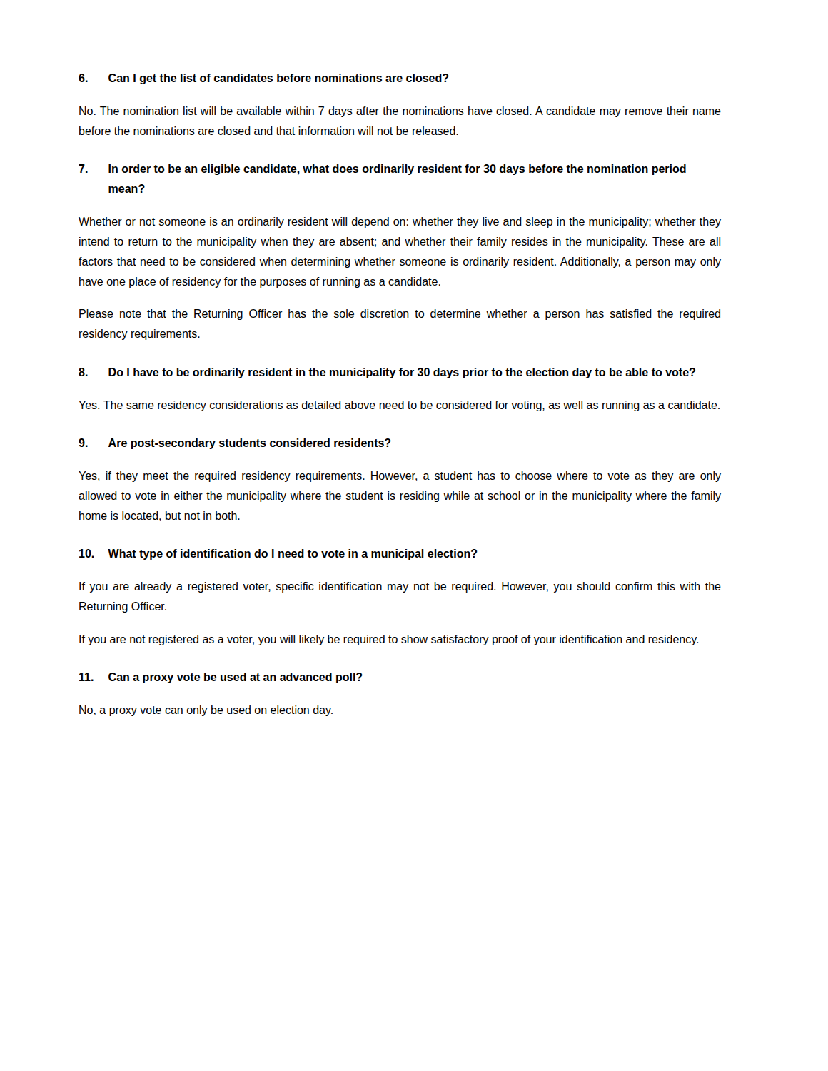Can I get the list of candidates before nominations are closed?
No. The nomination list will be available within 7 days after the nominations have closed. A candidate may remove their name before the nominations are closed and that information will not be released.
In order to be an eligible candidate, what does ordinarily resident for 30 days before the nomination period mean?
Whether or not someone is an ordinarily resident will depend on: whether they live and sleep in the municipality; whether they intend to return to the municipality when they are absent; and whether their family resides in the municipality. These are all factors that need to be considered when determining whether someone is ordinarily resident. Additionally, a person may only have one place of residency for the purposes of running as a candidate.
Please note that the Returning Officer has the sole discretion to determine whether a person has satisfied the required residency requirements.
Do I have to be ordinarily resident in the municipality for 30 days prior to the election day to be able to vote?
Yes. The same residency considerations as detailed above need to be considered for voting, as well as running as a candidate.
Are post-secondary students considered residents?
Yes, if they meet the required residency requirements. However, a student has to choose where to vote as they are only allowed to vote in either the municipality where the student is residing while at school or in the municipality where the family home is located, but not in both.
What type of identification do I need to vote in a municipal election?
If you are already a registered voter, specific identification may not be required. However, you should confirm this with the Returning Officer.
If you are not registered as a voter, you will likely be required to show satisfactory proof of your identification and residency.
Can a proxy vote be used at an advanced poll?
No, a proxy vote can only be used on election day.